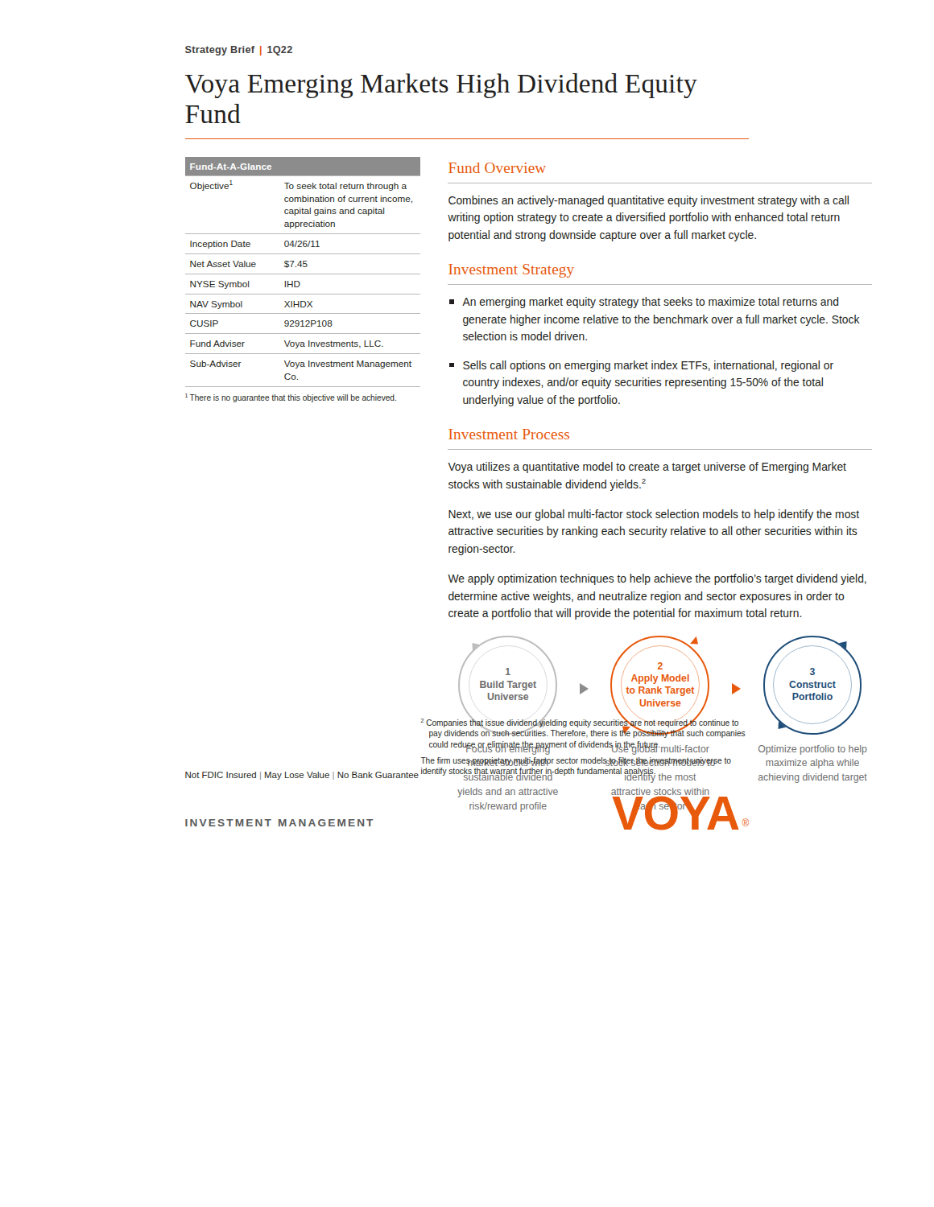Strategy Brief | 1Q22
Voya Emerging Markets High Dividend Equity Fund
Fund-At-A-Glance
| Objective 1 | To seek total return through a combination of current income, capital gains and capital appreciation |
| Inception Date | 04/26/11 |
| Net Asset Value | $7.45 |
| NYSE Symbol | IHD |
| NAV Symbol | XIHDX |
| CUSIP | 92912P108 |
| Fund Adviser | Voya Investments, LLC. |
| Sub-Adviser | Voya Investment Management Co. |
1 There is no guarantee that this objective will be achieved.
Fund Overview
Combines an actively-managed quantitative equity investment strategy with a call writing option strategy to create a diversified portfolio with enhanced total return potential and strong downside capture over a full market cycle.
Investment Strategy
An emerging market equity strategy that seeks to maximize total returns and generate higher income relative to the benchmark over a full market cycle. Stock selection is model driven.
Sells call options on emerging market index ETFs, international, regional or country indexes, and/or equity securities representing 15-50% of the total underlying value of the portfolio.
Investment Process
Voya utilizes a quantitative model to create a target universe of Emerging Market stocks with sustainable dividend yields.2
Next, we use our global multi-factor stock selection models to help identify the most attractive securities by ranking each security relative to all other securities within its region-sector.
We apply optimization techniques to help achieve the portfolio’s target dividend yield, determine active weights, and neutralize region and sector exposures in order to create a portfolio that will provide the potential for maximum total return.
1
Build Target
Universe
Focus on emerging market stocks with sustainable dividend yields and an attractive risk/reward profile
2
Apply Model
to Rank Target
Universe
Use global multi-factor stock selection models to identify the most attractive stocks within each sector
3
Construct
Portfolio
Optimize portfolio to help maximize alpha while achieving dividend target
2 Companies that issue dividend yielding equity securities are not required to continue to pay dividends on such securities. Therefore, there is the possibility that such companies could reduce or eliminate the payment of dividends in the future.
The firm uses proprietary multi-factor sector models to filter the investment universe to identify stocks that warrant further in-depth fundamental analysis.
Not FDIC Insured | May Lose Value | No Bank Guarantee
INVESTMENT MANAGEMENT
VOYA®